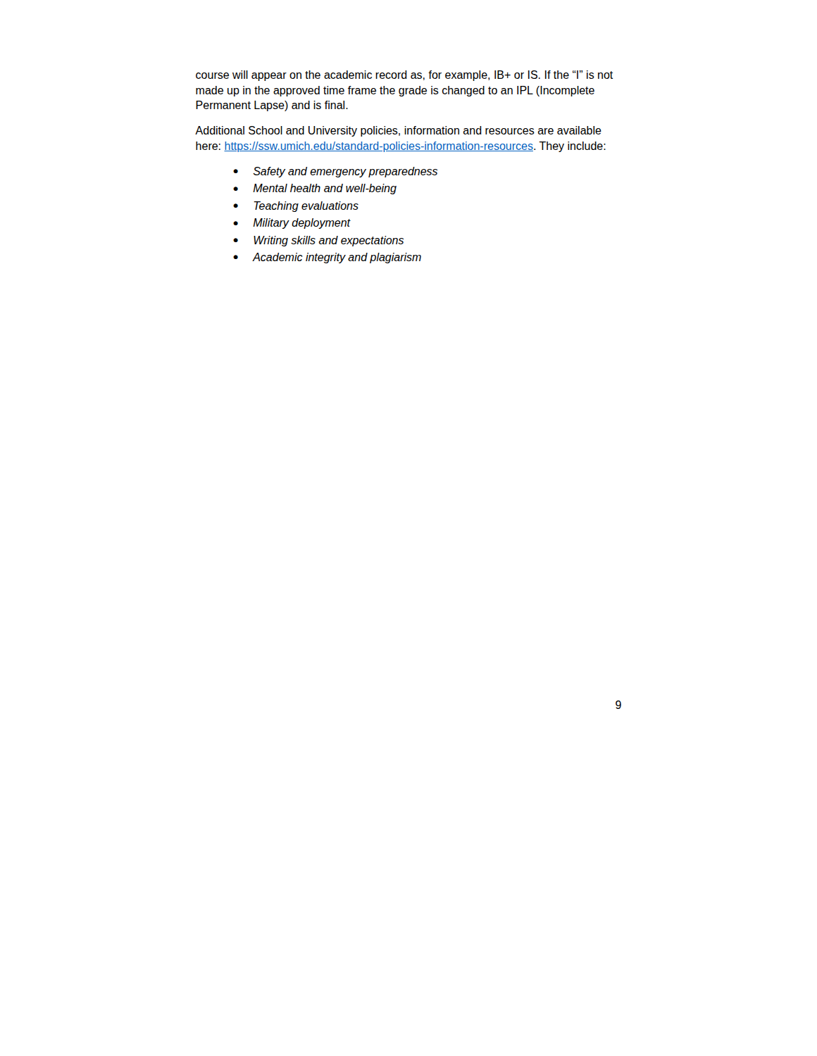course will appear on the academic record as, for example, IB+ or IS. If the “I” is not made up in the approved time frame the grade is changed to an IPL (Incomplete
Permanent Lapse) and is final.
Additional School and University policies, information and resources are available here: https://ssw.umich.edu/standard-policies-information-resources. They include:
Safety and emergency preparedness
Mental health and well-being
Teaching evaluations
Military deployment
Writing skills and expectations
Academic integrity and plagiarism
9